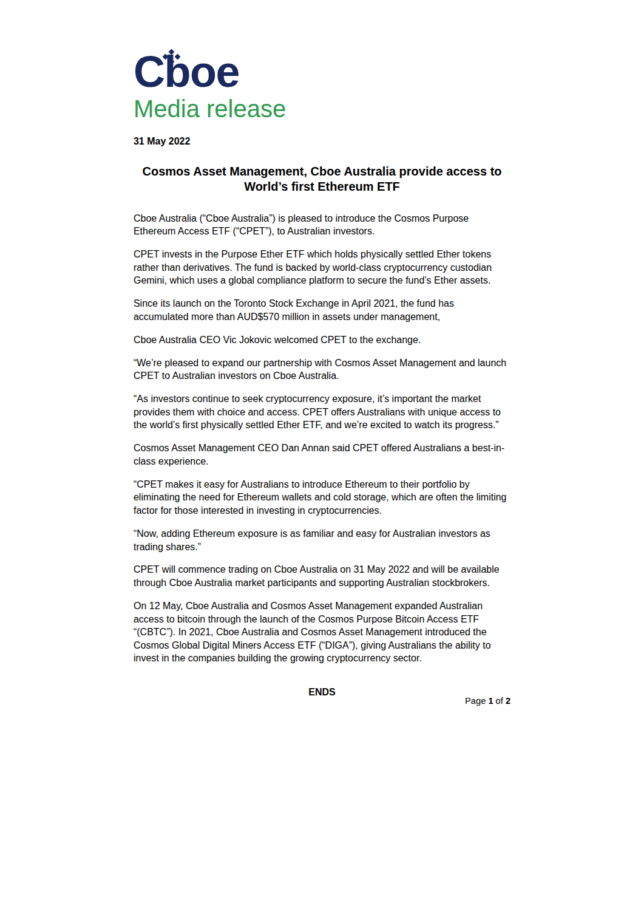C boe
Media release
31 May 2022
Cosmos Asset Management, Cboe Australia provide access to
World’s first Ethereum ETF
Cboe Australia (“Cboe Australia”) is pleased to introduce the Cosmos Purpose Ethereum Access ETF (“CPET”), to Australian investors.
CPET invests in the Purpose Ether ETF which holds physically settled Ether tokens rather than derivatives. The fund is backed by world-class cryptocurrency custodian Gemini, which uses a global compliance platform to secure the fund’s Ether assets.
Since its launch on the Toronto Stock Exchange in April 2021, the fund has accumulated more than AUD$570 million in assets under management,
Cboe Australia CEO Vic Jokovic welcomed CPET to the exchange.
“We’re pleased to expand our partnership with Cosmos Asset Management and launch CPET to Australian investors on Cboe Australia.
“As investors continue to seek cryptocurrency exposure, it’s important the market provides them with choice and access. CPET offers Australians with unique access to the world’s first physically settled Ether ETF, and we’re excited to watch its progress.”
Cosmos Asset Management CEO Dan Annan said CPET offered Australians a best-in-class experience.
“CPET makes it easy for Australians to introduce Ethereum to their portfolio by eliminating the need for Ethereum wallets and cold storage, which are often the limiting factor for those interested in investing in cryptocurrencies.
“Now, adding Ethereum exposure is as familiar and easy for Australian investors as trading shares.”
CPET will commence trading on Cboe Australia on 31 May 2022 and will be available through Cboe Australia market participants and supporting Australian stockbrokers.
On 12 May, Cboe Australia and Cosmos Asset Management expanded Australian access to bitcoin through the launch of the Cosmos Purpose Bitcoin Access ETF “(CBTC”). In 2021, Cboe Australia and Cosmos Asset Management introduced the Cosmos Global Digital Miners Access ETF (“DIGA”), giving Australians the ability to invest in the companies building the growing cryptocurrency sector.
ENDS
Page 1 of 2